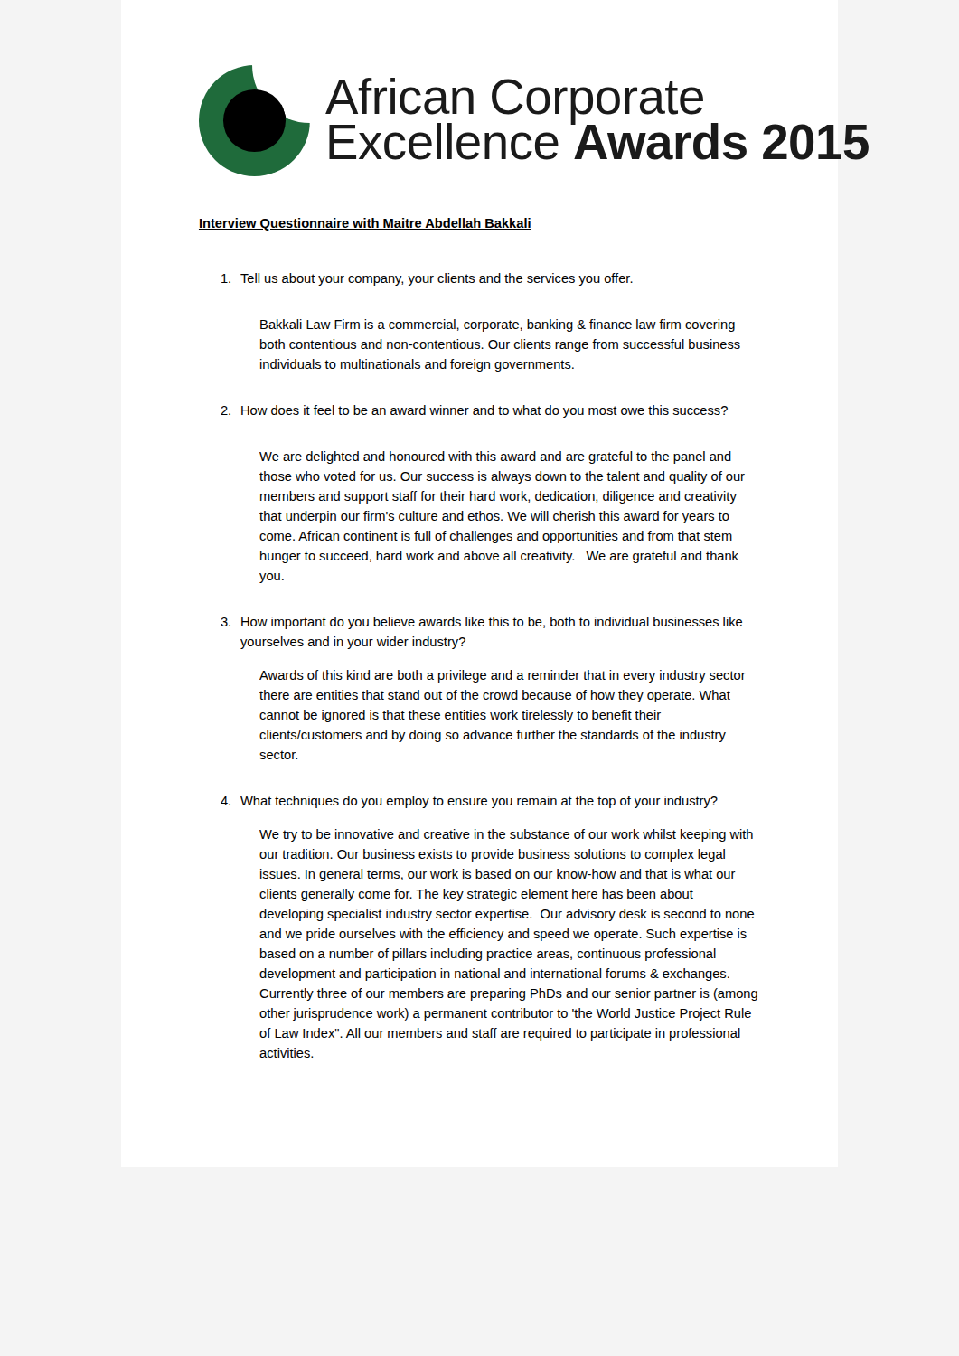African Corporate
Excellence Awards 2015
Interview Questionnaire with Maitre Abdellah Bakkali
Tell us about your company, your clients and the services you offer.
Bakkali Law Firm is a commercial, corporate, banking & finance law firm covering both contentious and non-contentious. Our clients range from successful business individuals to multinationals and foreign governments.
How does it feel to be an award winner and to what do you most owe this success?
We are delighted and honoured with this award and are grateful to the panel and those who voted for us. Our success is always down to the talent and quality of our members and support staff for their hard work, dedication, diligence and creativity that underpin our firm's culture and ethos. We will cherish this award for years to come. African continent is full of challenges and opportunities and from that stem hunger to succeed, hard work and above all creativity. We are grateful and thank you.
How important do you believe awards like this to be, both to individual businesses like yourselves and in your wider industry?
Awards of this kind are both a privilege and a reminder that in every industry sector there are entities that stand out of the crowd because of how they operate. What cannot be ignored is that these entities work tirelessly to benefit their clients/customers and by doing so advance further the standards of the industry sector.
What techniques do you employ to ensure you remain at the top of your industry?
We try to be innovative and creative in the substance of our work whilst keeping with our tradition. Our business exists to provide business solutions to complex legal issues. In general terms, our work is based on our know-how and that is what our clients generally come for. The key strategic element here has been about developing specialist industry sector expertise. Our advisory desk is second to none and we pride ourselves with the efficiency and speed we operate. Such expertise is based on a number of pillars including practice areas, continuous professional development and participation in national and international forums & exchanges. Currently three of our members are preparing PhDs and our senior partner is (among other jurisprudence work) a permanent contributor to 'the World Justice Project Rule of Law Index". All our members and staff are required to participate in professional activities.